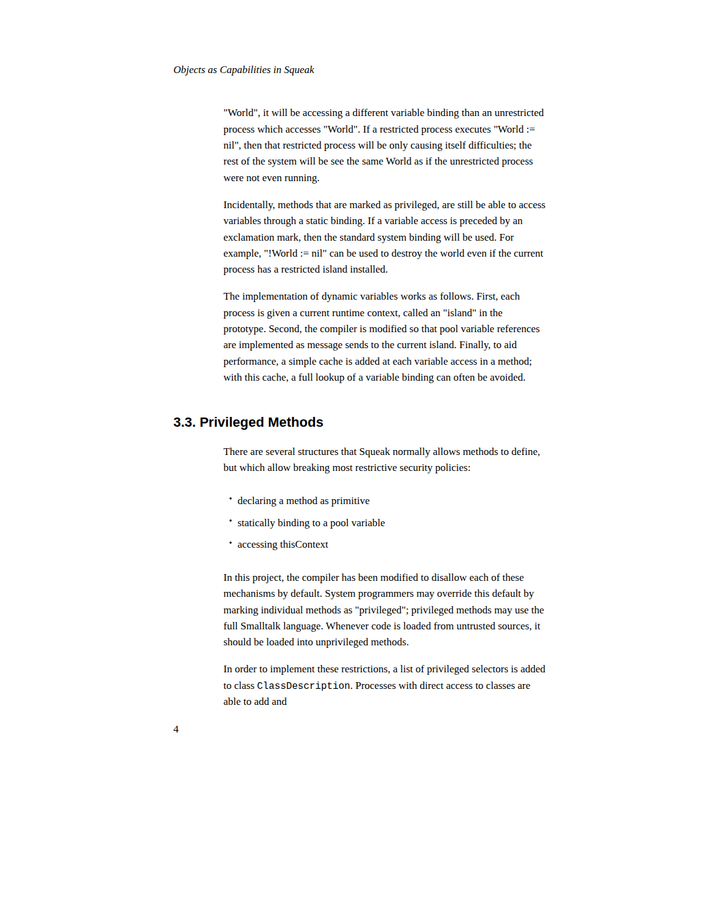Objects as Capabilities in Squeak
"World", it will be accessing a different variable binding than an unrestricted process which accesses "World". If a restricted process executes "World := nil", then that restricted process will be only causing itself difficulties; the rest of the system will be see the same World as if the unrestricted process were not even running.
Incidentally, methods that are marked as privileged, are still be able to access variables through a static binding. If a variable access is preceded by an exclamation mark, then the standard system binding will be used. For example, "!World := nil" can be used to destroy the world even if the current process has a restricted island installed.
The implementation of dynamic variables works as follows. First, each process is given a current runtime context, called an "island" in the prototype. Second, the compiler is modified so that pool variable references are implemented as message sends to the current island. Finally, to aid performance, a simple cache is added at each variable access in a method; with this cache, a full lookup of a variable binding can often be avoided.
3.3. Privileged Methods
There are several structures that Squeak normally allows methods to define, but which allow breaking most restrictive security policies:
declaring a method as primitive
statically binding to a pool variable
accessing thisContext
In this project, the compiler has been modified to disallow each of these mechanisms by default. System programmers may override this default by marking individual methods as "privileged"; privileged methods may use the full Smalltalk language. Whenever code is loaded from untrusted sources, it should be loaded into unprivileged methods.
In order to implement these restrictions, a list of privileged selectors is added to class ClassDescription. Processes with direct access to classes are able to add and
4